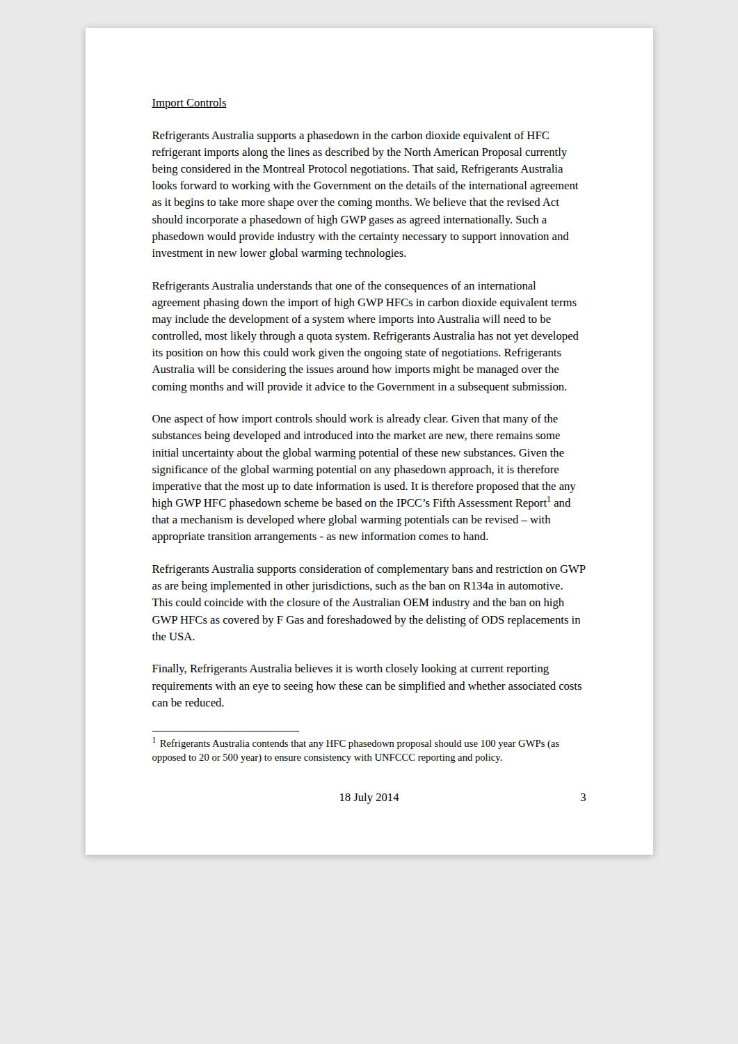Import Controls
Refrigerants Australia supports a phasedown in the carbon dioxide equivalent of HFC refrigerant imports along the lines as described by the North American Proposal currently being considered in the Montreal Protocol negotiations. That said, Refrigerants Australia looks forward to working with the Government on the details of the international agreement as it begins to take more shape over the coming months. We believe that the revised Act should incorporate a phasedown of high GWP gases as agreed internationally. Such a phasedown would provide industry with the certainty necessary to support innovation and investment in new lower global warming technologies.
Refrigerants Australia understands that one of the consequences of an international agreement phasing down the import of high GWP HFCs in carbon dioxide equivalent terms may include the development of a system where imports into Australia will need to be controlled, most likely through a quota system. Refrigerants Australia has not yet developed its position on how this could work given the ongoing state of negotiations. Refrigerants Australia will be considering the issues around how imports might be managed over the coming months and will provide it advice to the Government in a subsequent submission.
One aspect of how import controls should work is already clear. Given that many of the substances being developed and introduced into the market are new, there remains some initial uncertainty about the global warming potential of these new substances. Given the significance of the global warming potential on any phasedown approach, it is therefore imperative that the most up to date information is used. It is therefore proposed that the any high GWP HFC phasedown scheme be based on the IPCC’s Fifth Assessment Report1 and that a mechanism is developed where global warming potentials can be revised – with appropriate transition arrangements - as new information comes to hand.
Refrigerants Australia supports consideration of complementary bans and restriction on GWP as are being implemented in other jurisdictions, such as the ban on R134a in automotive. This could coincide with the closure of the Australian OEM industry and the ban on high GWP HFCs as covered by F Gas and foreshadowed by the delisting of ODS replacements in the USA.
Finally, Refrigerants Australia believes it is worth closely looking at current reporting requirements with an eye to seeing how these can be simplified and whether associated costs can be reduced.
1 Refrigerants Australia contends that any HFC phasedown proposal should use 100 year GWPs (as opposed to 20 or 500 year) to ensure consistency with UNFCCC reporting and policy.
18 July 2014 3